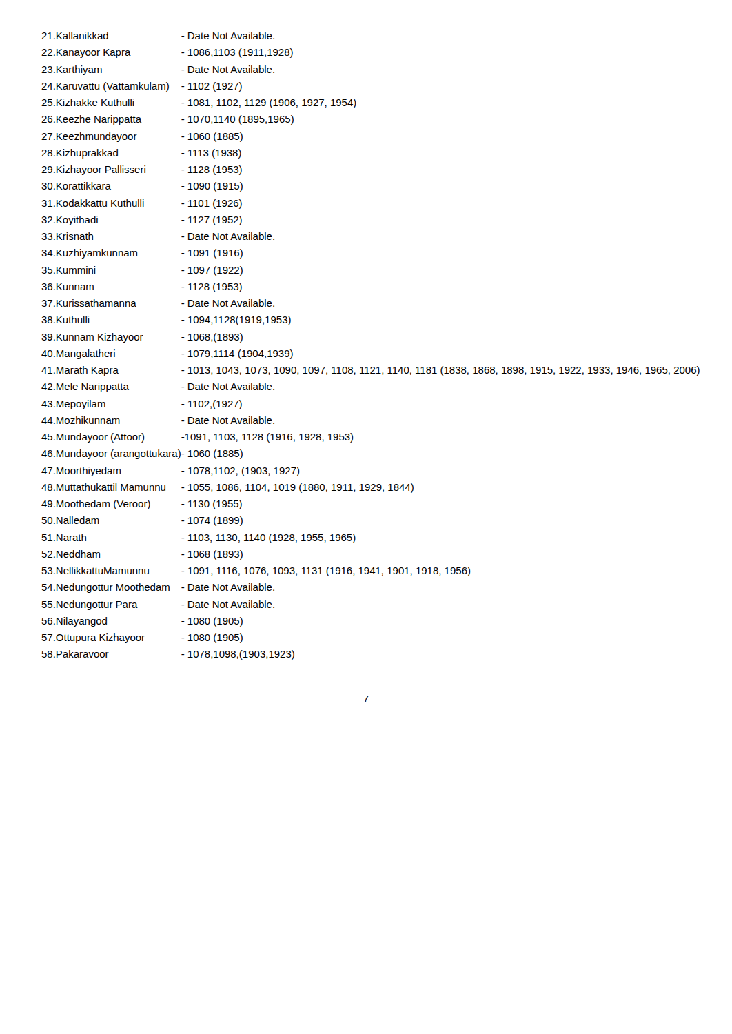| 21. | Kallanikkad | - Date Not Available. |
| 22. | Kanayoor Kapra | - 1086,1103 (1911,1928) |
| 23. | Karthiyam | - Date Not Available. |
| 24. | Karuvattu (Vattamkulam) | - 1102 (1927) |
| 25. | Kizhakke Kuthulli | - 1081, 1102, 1129 (1906, 1927, 1954) |
| 26. | Keezhe Narippatta | - 1070,1140 (1895,1965) |
| 27. | Keezhmundayoor | - 1060 (1885) |
| 28. | Kizhuprakkad | - 1113 (1938) |
| 29. | Kizhayoor Pallisseri | - 1128 (1953) |
| 30. | Korattikkara | - 1090 (1915) |
| 31. | Kodakkattu Kuthulli | - 1101 (1926) |
| 32. | Koyithadi | - 1127 (1952) |
| 33. | Krisnath | - Date Not Available. |
| 34. | Kuzhiyamkunnam | - 1091 (1916) |
| 35. | Kummini | - 1097 (1922) |
| 36. | Kunnam | - 1128 (1953) |
| 37. | Kurissathamanna | - Date Not Available. |
| 38. | Kuthulli | - 1094,1128(1919,1953) |
| 39. | Kunnam Kizhayoor | - 1068,(1893) |
| 40. | Mangalatheri | - 1079,1114 (1904,1939) |
| 41. | Marath Kapra | - 1013, 1043, 1073, 1090, 1097, 1108, 1121, 1140, 1181 (1838, 1868, 1898, 1915, 1922, 1933, 1946, 1965, 2006) |
| 42. | Mele Narippatta | - Date Not Available. |
| 43. | Mepoyilam | - 1102,(1927) |
| 44. | Mozhikunnam | - Date Not Available. |
| 45. | Mundayoor (Attoor) | -1091, 1103, 1128 (1916, 1928, 1953) |
| 46. | Mundayoor (arangottukara) | - 1060 (1885) |
| 47. | Moorthiyedam | - 1078,1102, (1903, 1927) |
| 48. | Muttathukattil Mamunnu | - 1055, 1086, 1104, 1019 (1880, 1911, 1929, 1844) |
| 49. | Moothedam (Veroor) | - 1130 (1955) |
| 50. | Nalledam | - 1074 (1899) |
| 51. | Narath | - 1103, 1130, 1140 (1928, 1955, 1965) |
| 52. | Neddham | - 1068 (1893) |
| 53. | NellikkattuMamunnu | - 1091, 1116, 1076, 1093, 1131 (1916, 1941, 1901, 1918, 1956) |
| 54. | Nedungottur Moothedam | - Date Not Available. |
| 55. | Nedungottur Para | - Date Not Available. |
| 56. | Nilayangod | - 1080 (1905) |
| 57. | Ottupura Kizhayoor | - 1080 (1905) |
| 58. | Pakaravoor | - 1078,1098,(1903,1923) |
7